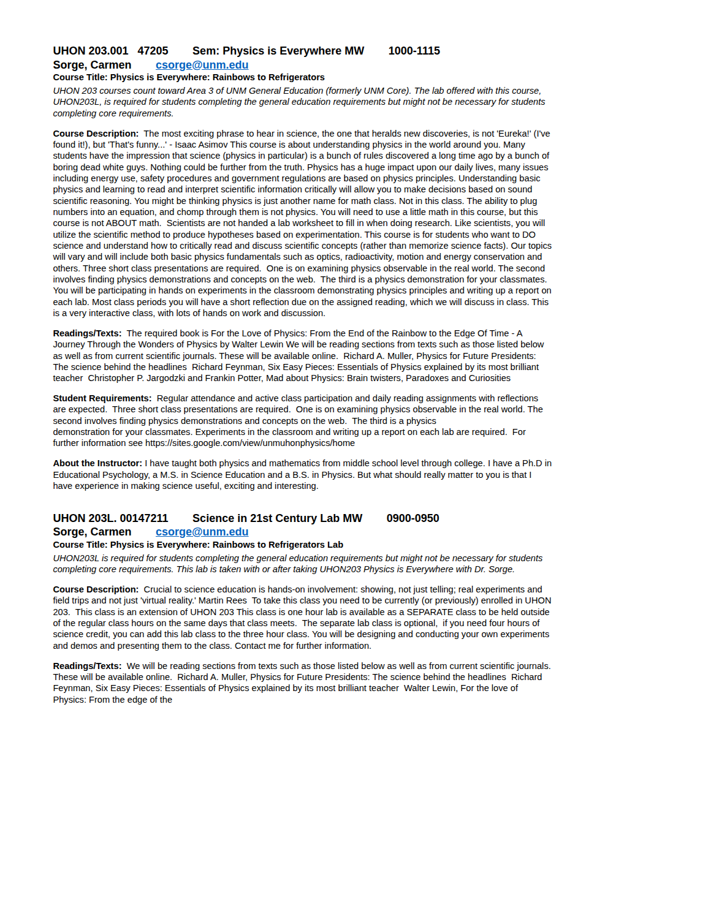UHON 203.001 47205 Sem: Physics is Everywhere MW 1000-1115
Sorge, Carmen csorge@unm.edu
Course Title: Physics is Everywhere: Rainbows to Refrigerators
UHON 203 courses count toward Area 3 of UNM General Education (formerly UNM Core). The lab offered with this course, UHON203L, is required for students completing the general education requirements but might not be necessary for students completing core requirements.
Course Description: The most exciting phrase to hear in science, the one that heralds new discoveries, is not 'Eureka!' (I've found it!), but 'That's funny...' - Isaac Asimov This course is about understanding physics in the world around you. Many students have the impression that science (physics in particular) is a bunch of rules discovered a long time ago by a bunch of boring dead white guys. Nothing could be further from the truth. Physics has a huge impact upon our daily lives, many issues including energy use, safety procedures and government regulations are based on physics principles. Understanding basic physics and learning to read and interpret scientific information critically will allow you to make decisions based on sound scientific reasoning. You might be thinking physics is just another name for math class. Not in this class. The ability to plug numbers into an equation, and chomp through them is not physics. You will need to use a little math in this course, but this course is not ABOUT math. Scientists are not handed a lab worksheet to fill in when doing research. Like scientists, you will utilize the scientific method to produce hypotheses based on experimentation. This course is for students who want to DO science and understand how to critically read and discuss scientific concepts (rather than memorize science facts). Our topics will vary and will include both basic physics fundamentals such as optics, radioactivity, motion and energy conservation and others. Three short class presentations are required. One is on examining physics observable in the real world. The second involves finding physics demonstrations and concepts on the web. The third is a physics demonstration for your classmates. You will be participating in hands on experiments in the classroom demonstrating physics principles and writing up a report on each lab. Most class periods you will have a short reflection due on the assigned reading, which we will discuss in class. This is a very interactive class, with lots of hands on work and discussion.
Readings/Texts: The required book is For the Love of Physics: From the End of the Rainbow to the Edge Of Time - A Journey Through the Wonders of Physics by Walter Lewin We will be reading sections from texts such as those listed below as well as from current scientific journals. These will be available online. Richard A. Muller, Physics for Future Presidents: The science behind the headlines Richard Feynman, Six Easy Pieces: Essentials of Physics explained by its most brilliant teacher Christopher P. Jargodzki and Frankin Potter, Mad about Physics: Brain twisters, Paradoxes and Curiosities
Student Requirements: Regular attendance and active class participation and daily reading assignments with reflections are expected. Three short class presentations are required. One is on examining physics observable in the real world. The second involves finding physics demonstrations and concepts on the web. The third is a physics
demonstration for your classmates. Experiments in the classroom and writing up a report on each lab are required. For further information see https://sites.google.com/view/unmuhonphysics/home
About the Instructor: I have taught both physics and mathematics from middle school level through college. I have a Ph.D in Educational Psychology, a M.S. in Science Education and a B.S. in Physics. But what should really matter to you is that I have experience in making science useful, exciting and interesting.
UHON 203L. 00147211 Science in 21st Century Lab MW 0900-0950
Sorge, Carmen csorge@unm.edu
Course Title: Physics is Everywhere: Rainbows to Refrigerators Lab
UHON203L is required for students completing the general education requirements but might not be necessary for students completing core requirements. This lab is taken with or after taking UHON203 Physics is Everywhere with Dr. Sorge.
Course Description: Crucial to science education is hands-on involvement: showing, not just telling; real experiments and field trips and not just 'virtual reality.' Martin Rees To take this class you need to be currently (or previously) enrolled in UHON 203. This class is an extension of UHON 203 This class is one hour lab is available as a SEPARATE class to be held outside of the regular class hours on the same days that class meets. The separate lab class is optional, if you need four hours of science credit, you can add this lab class to the three hour class. You will be designing and conducting your own experiments and demos and presenting them to the class. Contact me for further information.
Readings/Texts: We will be reading sections from texts such as those listed below as well as from current scientific journals. These will be available online. Richard A. Muller, Physics for Future Presidents: The science behind the headlines Richard Feynman, Six Easy Pieces: Essentials of Physics explained by its most brilliant teacher Walter Lewin, For the love of Physics: From the edge of the